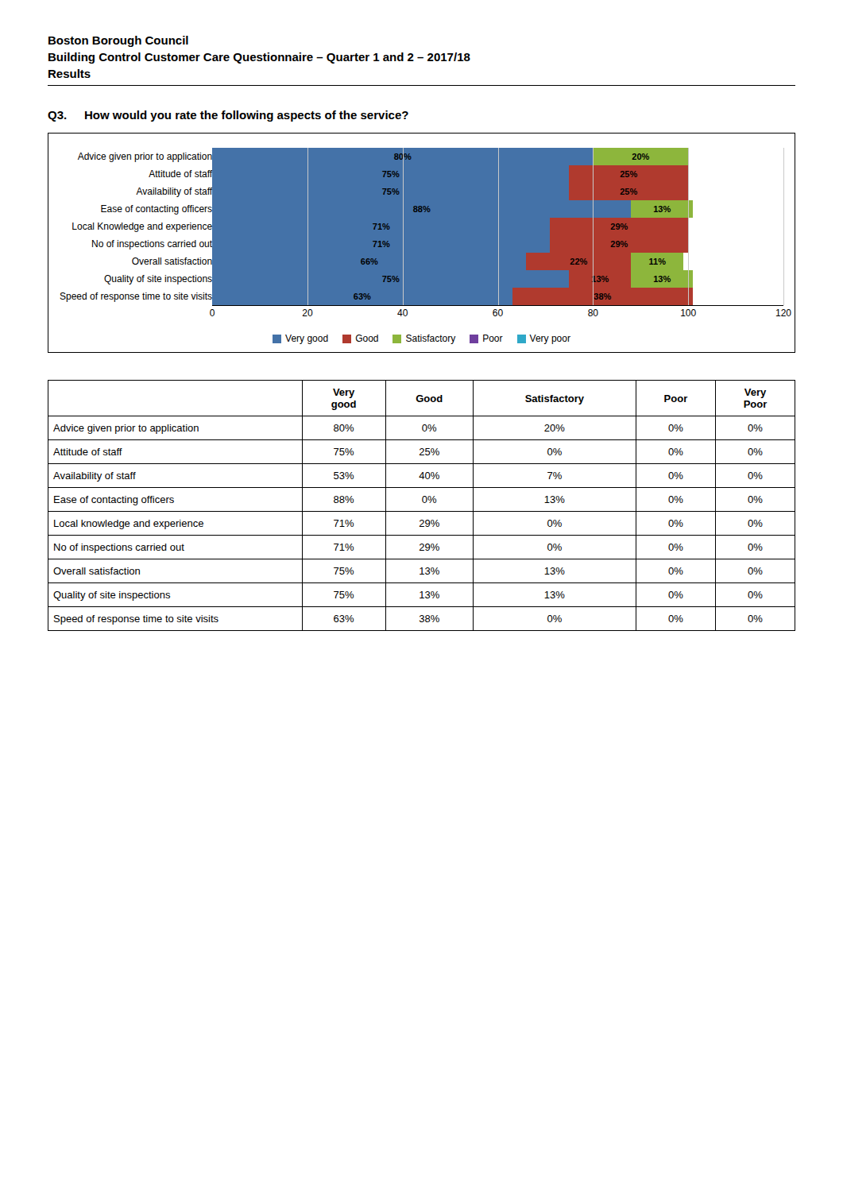Boston Borough Council
Building Control Customer Care Questionnaire – Quarter 1 and 2 – 2017/18
Results
Q3. How would you rate the following aspects of the service?
| Advice given prior to application | 80% 20% |
| Attitude of staff | 75% 25% |
| Availability of staff | 75% 25% |
| Ease of contacting officers | 88% 13% |
| Local Knowledge and experience | 71% 29% |
| No of inspections carried out | 71% 29% |
| Overall satisfaction | 66% 22% 11% |
| Quality of site inspections | 75% 13% 13% |
| Speed of response time to site visits | 63% 38% |
| | 0 20 40 60 80 100 120 |
Very good
Good
Satisfactory
Poor
Very poor
| | Very good | Good | Satisfactory | Poor | Very Poor |
| --- | --- | --- | --- | --- | --- |
| Advice given prior to application | 80% | 0% | 20% | 0% | 0% |
| Attitude of staff | 75% | 25% | 0% | 0% | 0% |
| Availability of staff | 53% | 40% | 7% | 0% | 0% |
| Ease of contacting officers | 88% | 0% | 13% | 0% | 0% |
| Local knowledge and experience | 71% | 29% | 0% | 0% | 0% |
| No of inspections carried out | 71% | 29% | 0% | 0% | 0% |
| Overall satisfaction | 75% | 13% | 13% | 0% | 0% |
| Quality of site inspections | 75% | 13% | 13% | 0% | 0% |
| Speed of response time to site visits | 63% | 38% | 0% | 0% | 0% |